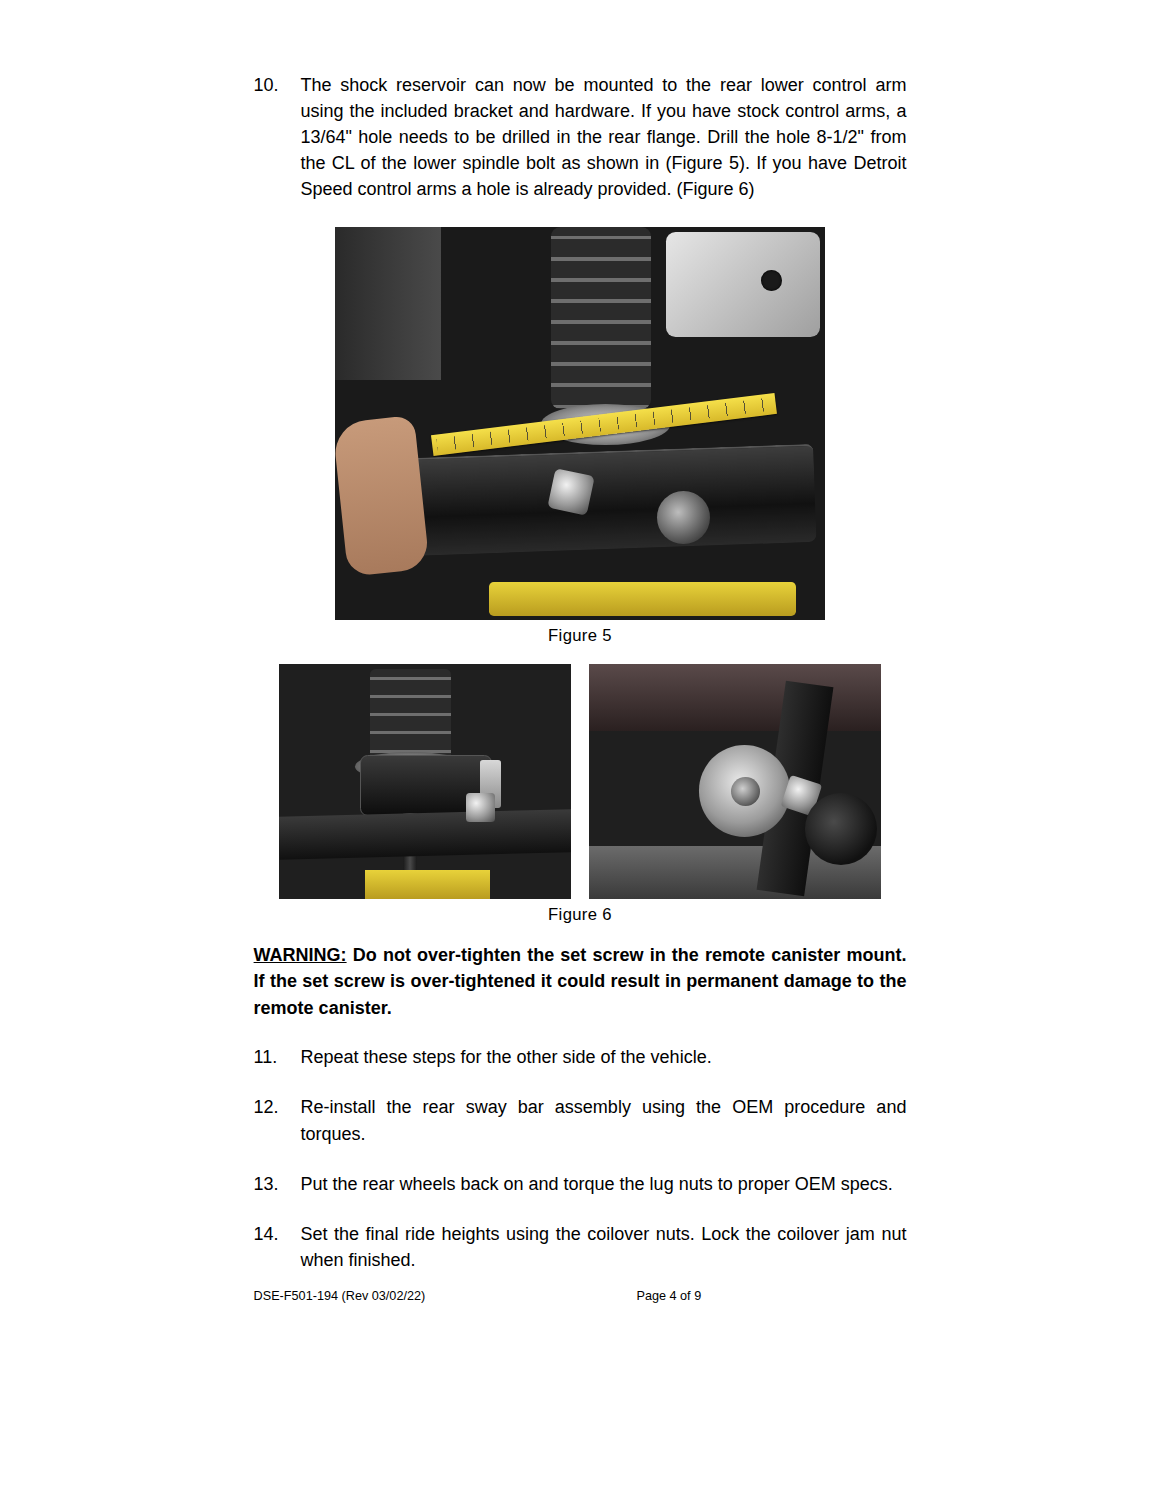10. The shock reservoir can now be mounted to the rear lower control arm using the included bracket and hardware. If you have stock control arms, a 13/64" hole needs to be drilled in the rear flange. Drill the hole 8-1/2" from the CL of the lower spindle bolt as shown in (Figure 5). If you have Detroit Speed control arms a hole is already provided. (Figure 6)
Figure 5
Figure 6
WARNING: Do not over-tighten the set screw in the remote canister mount. If the set screw is over-tightened it could result in permanent damage to the remote canister.
11. Repeat these steps for the other side of the vehicle.
12. Re-install the rear sway bar assembly using the OEM procedure and torques.
13. Put the rear wheels back on and torque the lug nuts to proper OEM specs.
14. Set the final ride heights using the coilover nuts. Lock the coilover jam nut when finished.
DSE-F501-194 (Rev 03/02/22) Page 4 of 9